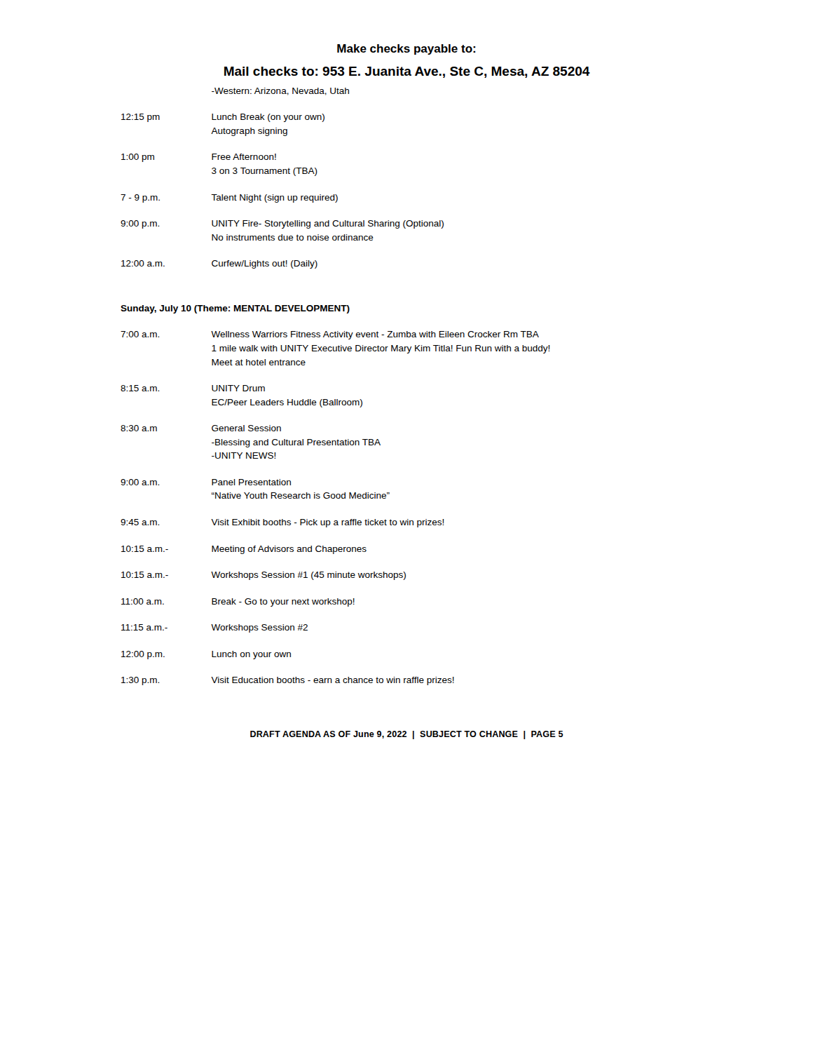Make checks payable to:
Mail checks to: 953 E. Juanita Ave., Ste C, Mesa, AZ 85204
-Western: Arizona, Nevada, Utah
| 12:15 pm | Lunch Break (on your own) Autograph signing |
| 1:00 pm | Free Afternoon! 3 on 3 Tournament (TBA) |
| 7 - 9 p.m. | Talent Night (sign up required) |
| 9:00 p.m. | UNITY Fire- Storytelling and Cultural Sharing (Optional) No instruments due to noise ordinance |
| 12:00 a.m. | Curfew/Lights out! (Daily) |
Sunday, July 10 (Theme: MENTAL DEVELOPMENT)
| 7:00 a.m. | Wellness Warriors Fitness Activity event - Zumba with Eileen Crocker Rm TBA 1 mile walk with UNITY Executive Director Mary Kim Titla! Fun Run with a buddy! Meet at hotel entrance |
| 8:15 a.m. | UNITY Drum EC/Peer Leaders Huddle (Ballroom) |
| 8:30 a.m | General Session -Blessing and Cultural Presentation TBA -UNITY NEWS! |
| 9:00 a.m. | Panel Presentation “Native Youth Research is Good Medicine” |
| 9:45 a.m. | Visit Exhibit booths - Pick up a raffle ticket to win prizes! |
| 10:15 a.m.- | Meeting of Advisors and Chaperones |
| 10:15 a.m.- | Workshops Session #1 (45 minute workshops) |
| 11:00 a.m. | Break - Go to your next workshop! |
| 11:15 a.m.- | Workshops Session #2 |
| 12:00 p.m. | Lunch on your own |
| 1:30 p.m. | Visit Education booths - earn a chance to win raffle prizes! |
DRAFT AGENDA AS OF June 9, 2022 | SUBJECT TO CHANGE | PAGE 5